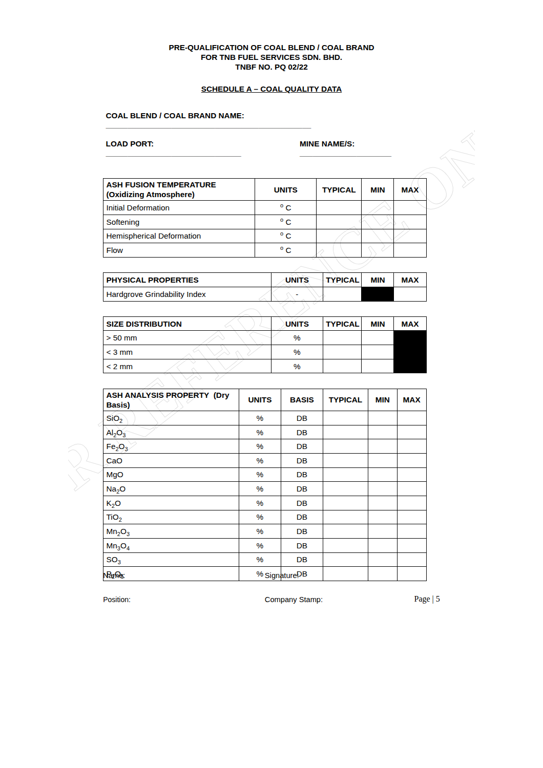FOR REFERENCE ONLY
PRE-QUALIFICATION OF COAL BLEND / COAL BRAND
FOR TNB FUEL SERVICES SDN. BHD.
TNBF NO. PQ 02/22
SCHEDULE A – COAL QUALITY DATA
COAL BLEND / COAL BRAND NAME: _______________________________________________
LOAD PORT: _______________________________
MINE NAME/S: _____________________
| ASH FUSION TEMPERATURE (Oxidizing Atmosphere) | UNITS | TYPICAL | MIN | MAX |
| --- | --- | --- | --- | --- |
| Initial Deformation | o C | | | |
| Softening | o C | | | |
| Hemispherical Deformation | o C | | | |
| Flow | o C | | | |
| PHYSICAL PROPERTIES | UNITS | TYPICAL | MIN | MAX |
| --- | --- | --- | --- | --- |
| Hardgrove Grindability Index | - | | | |
| SIZE DISTRIBUTION | UNITS | TYPICAL | MIN | MAX |
| --- | --- | --- | --- | --- |
| > 50 mm | % | | | |
| < 3 mm | % | | | |
| < 2 mm | % | | | |
| ASH ANALYSIS PROPERTY (Dry Basis) | UNITS | BASIS | TYPICAL | MIN | MAX |
| --- | --- | --- | --- | --- | --- |
| SiO 2 | % | DB | | | |
| Al 2 O 3 | % | DB | | | |
| Fe 2 O 3 | % | DB | | | |
| CaO | % | DB | | | |
| MgO | % | DB | | | |
| Na 2 O | % | DB | | | |
| K 2 O | % | DB | | | |
| TiO 2 | % | DB | | | |
| Mn 2 O 3 | % | DB | | | |
| Mn 3 O 4 | % | DB | | | |
| SO 3 | % | DB | | | |
| P 2 O 5 | % | DB | | | |
Name:
Signature:
Position:
Company Stamp:
Page | 5